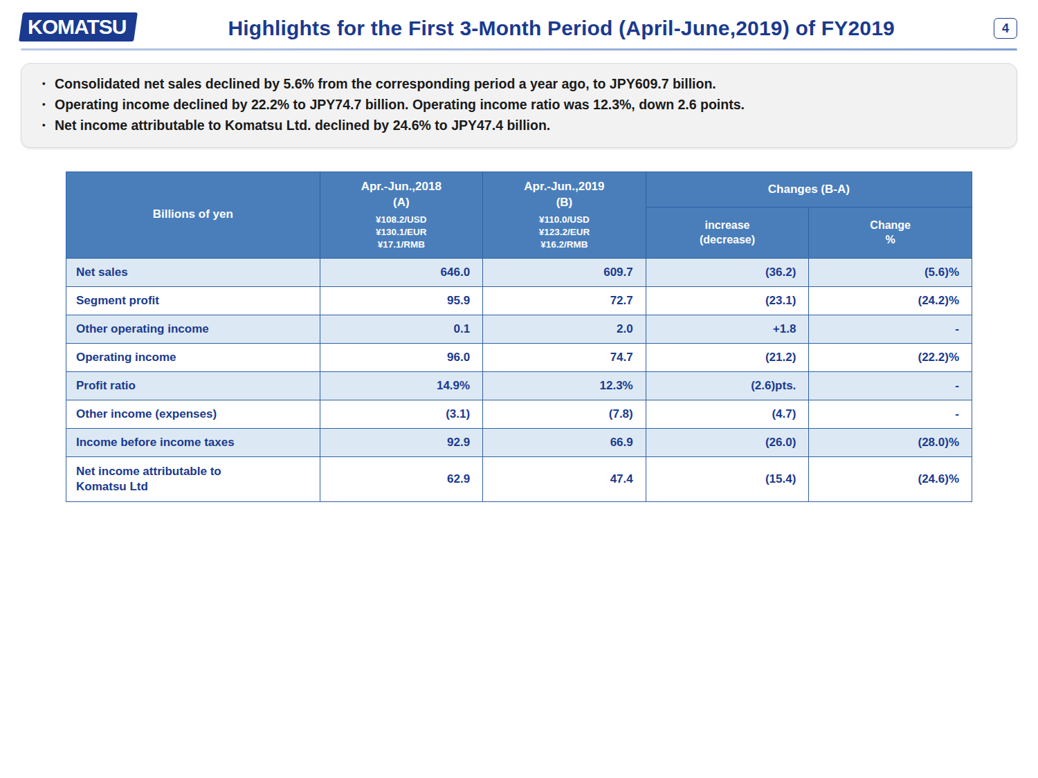KOMATSU
Highlights for the First 3-Month Period (April-June,2019) of FY2019
4
Consolidated net sales declined by 5.6% from the corresponding period a year ago, to JPY609.7 billion.
Operating income declined by 22.2% to JPY74.7 billion. Operating income ratio was 12.3%, down 2.6 points.
Net income attributable to Komatsu Ltd. declined by 24.6% to JPY47.4 billion.
| Billions of yen | Apr.-Jun.,2018 (A) ¥108.2/USD ¥130.1/EUR ¥17.1/RMB | Apr.-Jun.,2019 (B) ¥110.0/USD ¥123.2/EUR ¥16.2/RMB | Changes (B-A) |
| --- | --- | --- | --- |
| increase (decrease) | Change % |
| Net sales | 646.0 | 609.7 | (36.2) | (5.6)% |
| Segment profit | 95.9 | 72.7 | (23.1) | (24.2)% |
| Other operating income | 0.1 | 2.0 | +1.8 | - |
| Operating income | 96.0 | 74.7 | (21.2) | (22.2)% |
| Profit ratio | 14.9% | 12.3% | (2.6)pts. | - |
| Other income (expenses) | (3.1) | (7.8) | (4.7) | - |
| Income before income taxes | 92.9 | 66.9 | (26.0) | (28.0)% |
| Net income attributable to Komatsu Ltd | 62.9 | 47.4 | (15.4) | (24.6)% |